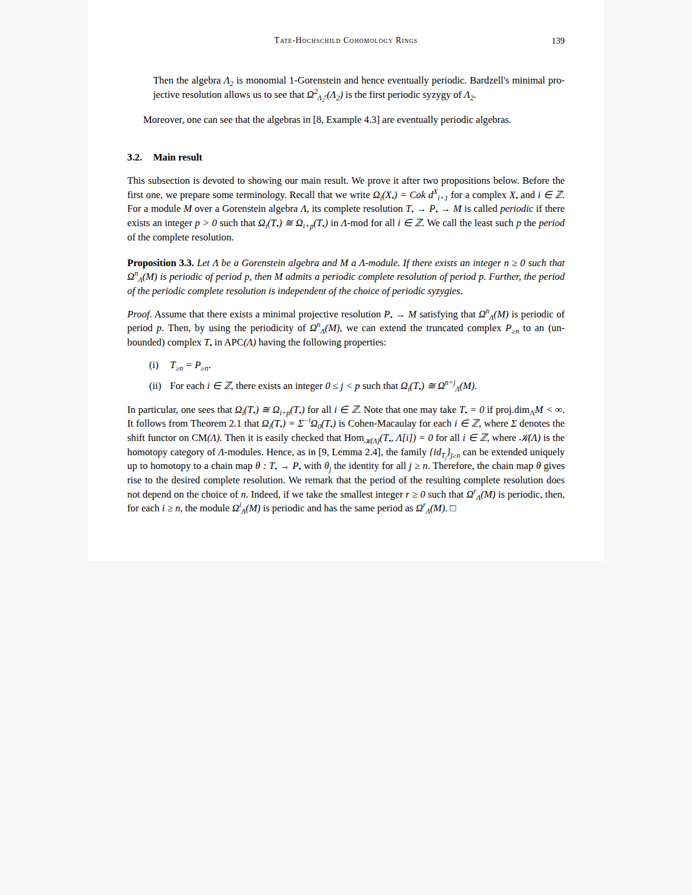Tate-Hochschild Cohomology Rings 139
Then the algebra Λ2 is monomial 1-Gorenstein and hence eventually periodic. Bardzell's minimal projective resolution allows us to see that Ω2Λ2e(Λ2) is the first periodic syzygy of Λ2.
Moreover, one can see that the algebras in [8, Example 4.3] are eventually periodic algebras.
3.2. Main result
This subsection is devoted to showing our main result. We prove it after two propositions below. Before the first one, we prepare some terminology. Recall that we write Ωi(X•) = Cok dXi+1 for a complex X• and i ∈ ℤ. For a module M over a Gorenstein algebra Λ, its complete resolution T• → P• → M is called periodic if there exists an integer p > 0 such that Ωi(T•) ≅ Ωi+p(T•) in Λ-mod for all i ∈ ℤ. We call the least such p the period of the complete resolution.
Proposition 3.3. Let Λ be a Gorenstein algebra and M a Λ-module. If there exists an integer n ≥ 0 such that ΩnΛ(M) is periodic of period p, then M admits a periodic complete resolution of period p. Further, the period of the periodic complete resolution is independent of the choice of periodic syzygies.
Proof. Assume that there exists a minimal projective resolution P• → M satisfying that ΩnΛ(M) is periodic of period p. Then, by using the periodicity of ΩnΛ(M), we can extend the truncated complex P≥n to an (unbounded) complex T• in APC(Λ) having the following properties:
(i) T≥n = P≥n.
(ii) For each i ∈ ℤ, there exists an integer 0 ≤ j < p such that Ωi(T•) ≅ Ωn+jΛ(M).
In particular, one sees that Ωi(T•) ≅ Ωi+p(T•) for all i ∈ ℤ. Note that one may take T• = 0 if proj.dimΛM < ∞. It follows from Theorem 2.1 that Ωi(T•) = Σ−iΩ0(T•) is Cohen-Macaulay for each i ∈ ℤ, where Σ denotes the shift functor on CM(Λ). Then it is easily checked that Hom𝒦(Λ)(T•, Λ[i]) = 0 for all i ∈ ℤ, where 𝒦(Λ) is the homotopy category of Λ-modules. Hence, as in [9, Lemma 2.4], the family {idTj}j≥n can be extended uniquely up to homotopy to a chain map θ : T• → P• with θj the identity for all j ≥ n. Therefore, the chain map θ gives rise to the desired complete resolution. We remark that the period of the resulting complete resolution does not depend on the choice of n. Indeed, if we take the smallest integer r ≥ 0 such that ΩrΛ(M) is periodic, then, for each i ≥ n, the module ΩiΛ(M) is periodic and has the same period as ΩrΛ(M). □